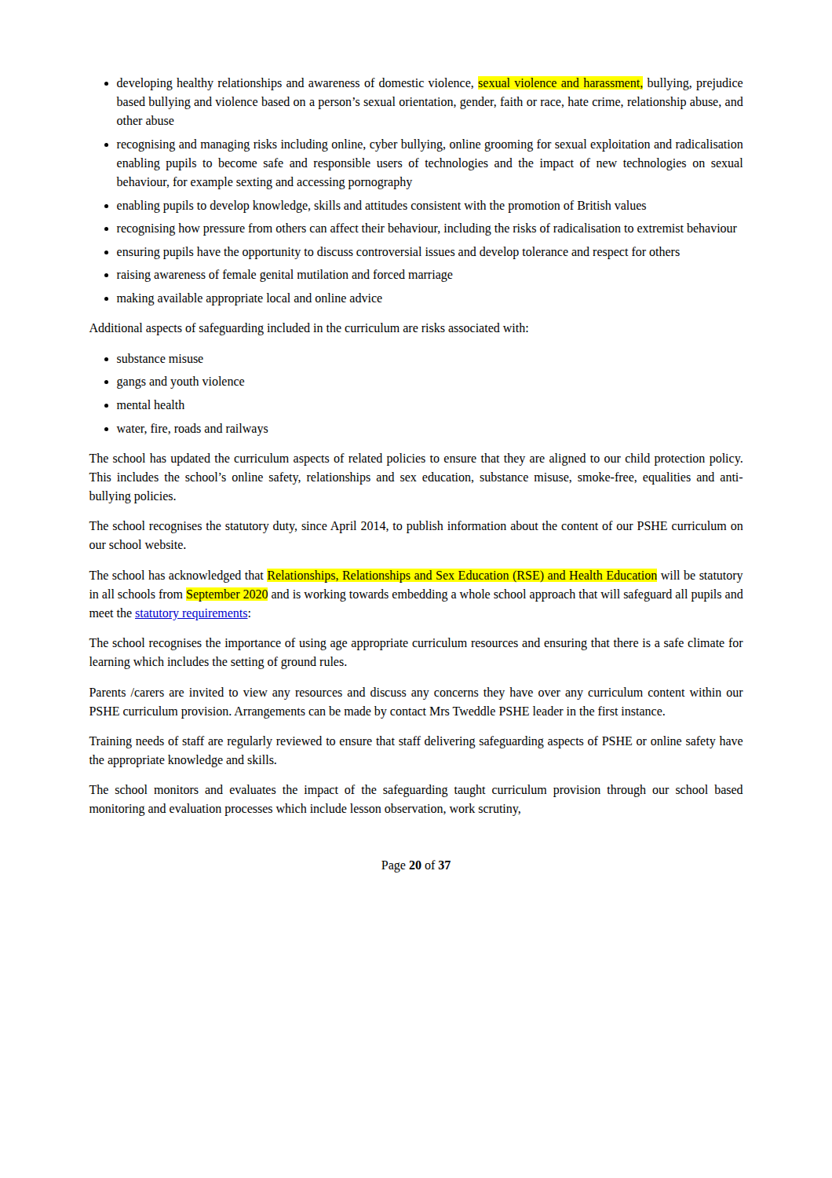developing healthy relationships and awareness of domestic violence, sexual violence and harassment, bullying, prejudice based bullying and violence based on a person’s sexual orientation, gender, faith or race, hate crime, relationship abuse, and other abuse
recognising and managing risks including online, cyber bullying, online grooming for sexual exploitation and radicalisation enabling pupils to become safe and responsible users of technologies and the impact of new technologies on sexual behaviour, for example sexting and accessing pornography
enabling pupils to develop knowledge, skills and attitudes consistent with the promotion of British values
recognising how pressure from others can affect their behaviour, including the risks of radicalisation to extremist behaviour
ensuring pupils have the opportunity to discuss controversial issues and develop tolerance and respect for others
raising awareness of female genital mutilation and forced marriage
making available appropriate local and online advice
Additional aspects of safeguarding included in the curriculum are risks associated with:
substance misuse
gangs and youth violence
mental health
water, fire, roads and railways
The school has updated the curriculum aspects of related policies to ensure that they are aligned to our child protection policy. This includes the school’s online safety, relationships and sex education, substance misuse, smoke-free, equalities and anti-bullying policies.
The school recognises the statutory duty, since April 2014, to publish information about the content of our PSHE curriculum on our school website.
The school has acknowledged that Relationships, Relationships and Sex Education (RSE) and Health Education will be statutory in all schools from September 2020 and is working towards embedding a whole school approach that will safeguard all pupils and meet the statutory requirements:
The school recognises the importance of using age appropriate curriculum resources and ensuring that there is a safe climate for learning which includes the setting of ground rules.
Parents /carers are invited to view any resources and discuss any concerns they have over any curriculum content within our PSHE curriculum provision. Arrangements can be made by contact Mrs Tweddle PSHE leader in the first instance.
Training needs of staff are regularly reviewed to ensure that staff delivering safeguarding aspects of PSHE or online safety have the appropriate knowledge and skills.
The school monitors and evaluates the impact of the safeguarding taught curriculum provision through our school based monitoring and evaluation processes which include lesson observation, work scrutiny,
Page 20 of 37